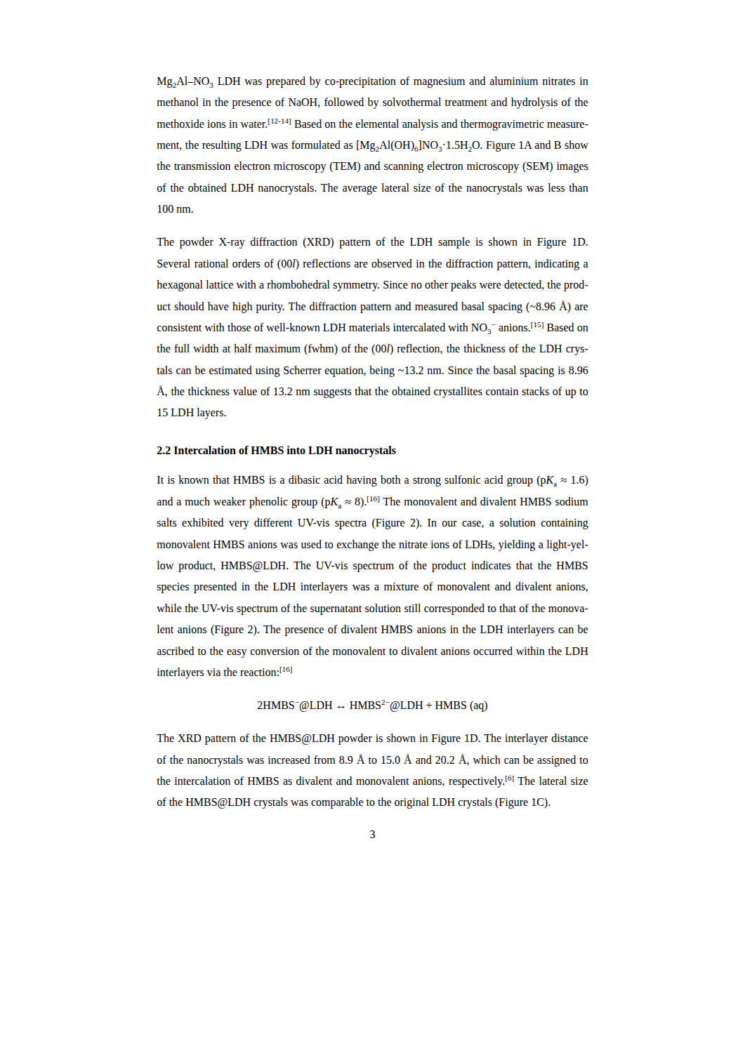Mg2Al–NO3 LDH was prepared by co-precipitation of magnesium and aluminium nitrates in methanol in the presence of NaOH, followed by solvothermal treatment and hydrolysis of the methoxide ions in water.[12-14] Based on the elemental analysis and thermogravimetric measurement, the resulting LDH was formulated as [Mg2Al(OH)6]NO3·1.5H2O. Figure 1A and B show the transmission electron microscopy (TEM) and scanning electron microscopy (SEM) images of the obtained LDH nanocrystals. The average lateral size of the nanocrystals was less than 100 nm.
The powder X-ray diffraction (XRD) pattern of the LDH sample is shown in Figure 1D. Several rational orders of (00l) reflections are observed in the diffraction pattern, indicating a hexagonal lattice with a rhombohedral symmetry. Since no other peaks were detected, the product should have high purity. The diffraction pattern and measured basal spacing (~8.96 Å) are consistent with those of well-known LDH materials intercalated with NO3− anions.[15] Based on the full width at half maximum (fwhm) of the (00l) reflection, the thickness of the LDH crystals can be estimated using Scherrer equation, being ~13.2 nm. Since the basal spacing is 8.96 Å, the thickness value of 13.2 nm suggests that the obtained crystallites contain stacks of up to 15 LDH layers.
2.2 Intercalation of HMBS into LDH nanocrystals
It is known that HMBS is a dibasic acid having both a strong sulfonic acid group (pKa ≈ 1.6) and a much weaker phenolic group (pKa ≈ 8).[16] The monovalent and divalent HMBS sodium salts exhibited very different UV-vis spectra (Figure 2). In our case, a solution containing monovalent HMBS anions was used to exchange the nitrate ions of LDHs, yielding a light-yellow product, HMBS@LDH. The UV-vis spectrum of the product indicates that the HMBS species presented in the LDH interlayers was a mixture of monovalent and divalent anions, while the UV-vis spectrum of the supernatant solution still corresponded to that of the monovalent anions (Figure 2). The presence of divalent HMBS anions in the LDH interlayers can be ascribed to the easy conversion of the monovalent to divalent anions occurred within the LDH interlayers via the reaction:[16]
2HMBS−@LDH ↔ HMBS2−@LDH + HMBS (aq)
The XRD pattern of the HMBS@LDH powder is shown in Figure 1D. The interlayer distance of the nanocrystals was increased from 8.9 Å to 15.0 Å and 20.2 Å, which can be assigned to the intercalation of HMBS as divalent and monovalent anions, respectively.[6] The lateral size of the HMBS@LDH crystals was comparable to the original LDH crystals (Figure 1C).
3